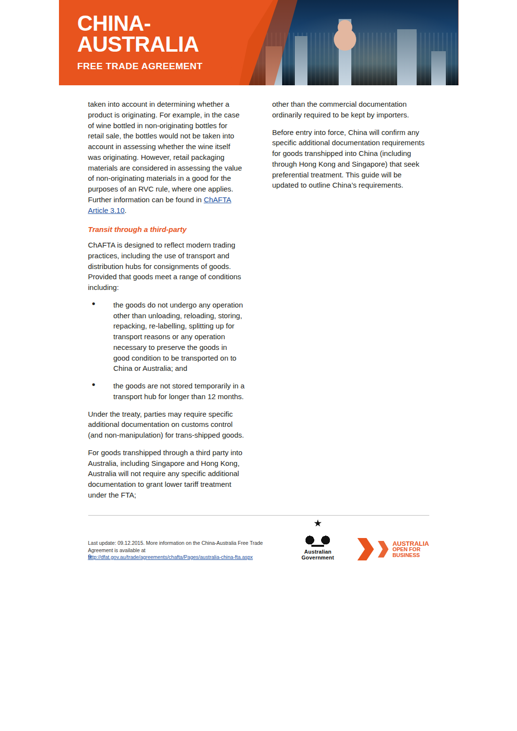CHINA- AUSTRALIA FREE TRADE AGREEMENT
taken into account in determining whether a product is originating. For example, in the case of wine bottled in non-originating bottles for retail sale, the bottles would not be taken into account in assessing whether the wine itself was originating. However, retail packaging materials are considered in assessing the value of non-originating materials in a good for the purposes of an RVC rule, where one applies. Further information can be found in ChAFTA Article 3.10.
Transit through a third-party
ChAFTA is designed to reflect modern trading practices, including the use of transport and distribution hubs for consignments of goods. Provided that goods meet a range of conditions including:
the goods do not undergo any operation other than unloading, reloading, storing, repacking, re-labelling, splitting up for transport reasons or any operation necessary to preserve the goods in good condition to be transported on to China or Australia; and
the goods are not stored temporarily in a transport hub for longer than 12 months.
Under the treaty, parties may require specific additional documentation on customs control (and non-manipulation) for trans-shipped goods.
For goods transhipped through a third party into Australia, including Singapore and Hong Kong, Australia will not require any specific additional documentation to grant lower tariff treatment under the FTA;
other than the commercial documentation ordinarily required to be kept by importers.
Before entry into force, China will confirm any specific additional documentation requirements for goods transhipped into China (including through Hong Kong and Singapore) that seek preferential treatment. This guide will be updated to outline China’s requirements.
Last update: 09.12.2015. More information on the China-Australia Free Trade Agreement is available at
http://dfat.gov.au/trade/agreements/chafta/Pages/australia-china-fta.aspx
Australian Government
AUSTRALIA OPEN FOR BUSINESS
9